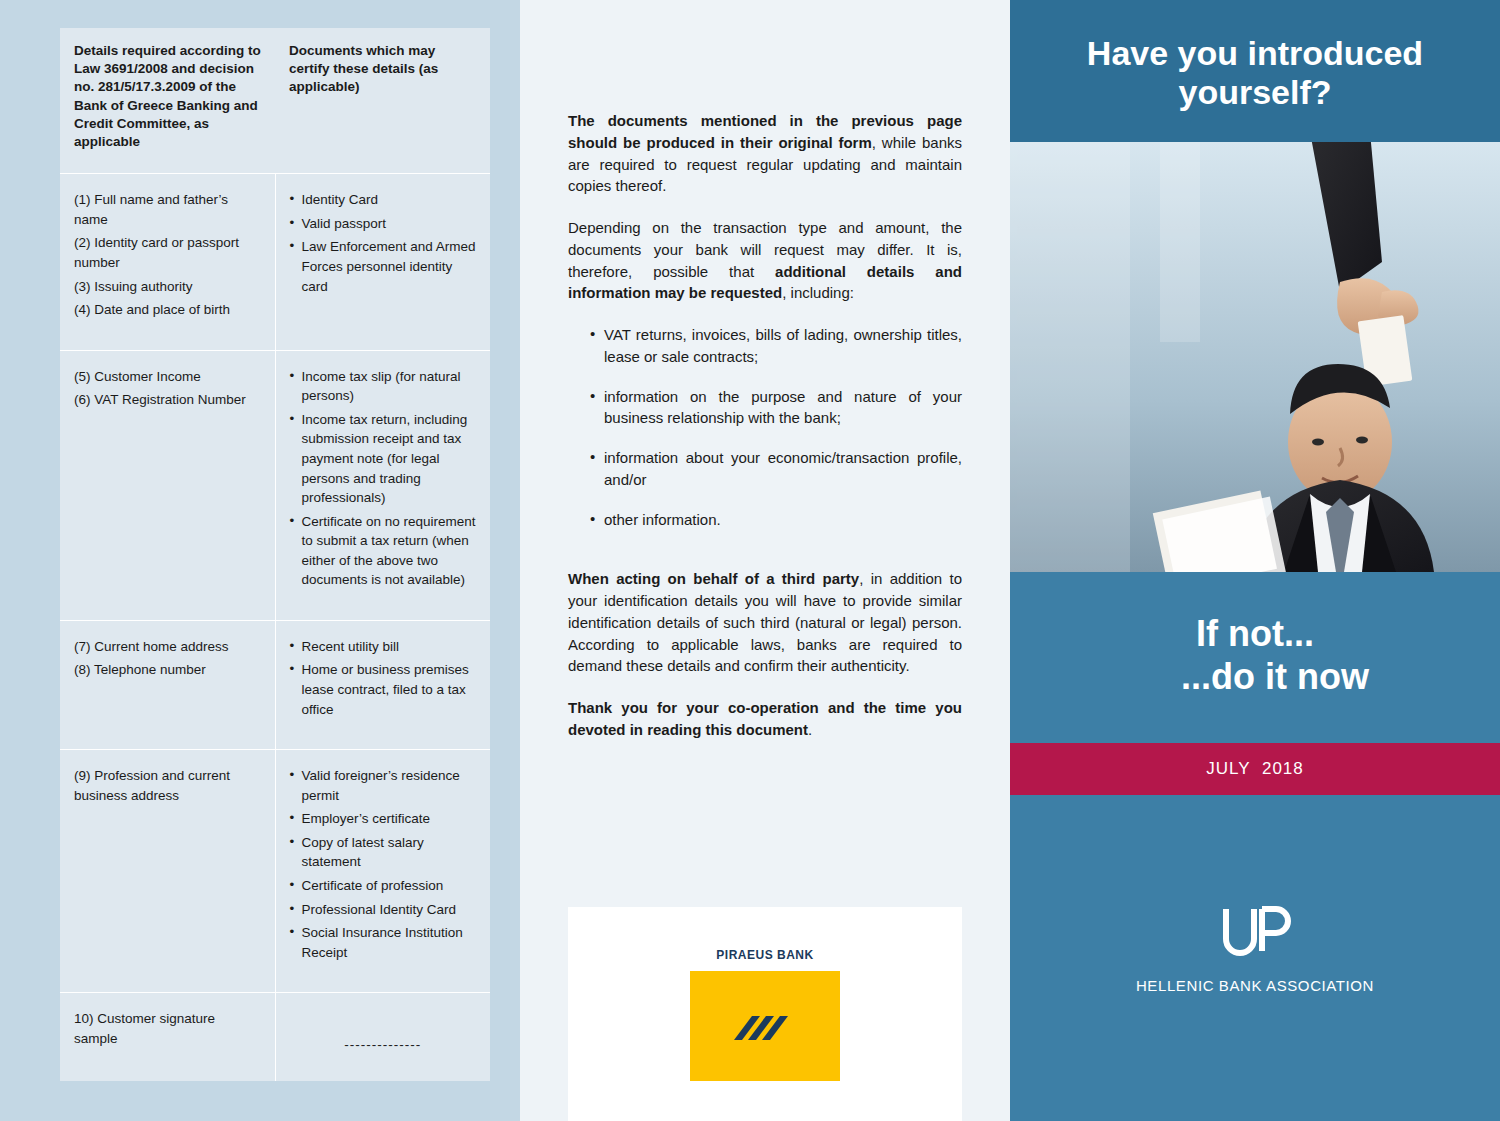| Details required according to Law 3691/2008 and decision no. 281/5/17.3.2009 of the Bank of Greece Banking and Credit Committee, as applicable | Documents which may certify these details (as applicable) |
| --- | --- |
| (1) Full name and father’s name (2) Identity card or passport number (3) Issuing authority (4) Date and place of birth | Identity Card Valid passport Law Enforcement and Armed Forces personnel identity card |
| (5) Customer Income (6) VAT Registration Number | Income tax slip (for natural persons) Income tax return, including submission receipt and tax payment note (for legal persons and trading professionals) Certificate on no requirement to submit a tax return (when either of the above two documents is not available) |
| (7) Current home address (8) Telephone number | Recent utility bill Home or business premises lease contract, filed to a tax office |
| (9) Profession and current business address | Valid foreigner’s residence permit Employer’s certificate Copy of latest salary statement Certificate of profession Professional Identity Card Social Insurance Institution Receipt |
| 10) Customer signature sample | -------------- |
The documents mentioned in the previous page should be produced in their original form, while banks are required to request regular updating and maintain copies thereof.
Depending on the transaction type and amount, the documents your bank will request may differ. It is, therefore, possible that additional details and information may be requested, including:
VAT returns, invoices, bills of lading, ownership titles, lease or sale contracts;
information on the purpose and nature of your business relationship with the bank;
information about your economic/transaction profile, and/or
other information.
When acting on behalf of a third party, in addition to your identification details you will have to provide similar identification details of such third (natural or legal) person. According to applicable laws, banks are required to demand these details and confirm their authenticity.
Thank you for your co-operation and the time you devoted in reading this document.
PIRAEUS BANK
Have you introduced
yourself?
If not......do it now
JULY 2018
HELLENIC BANK ASSOCIATION